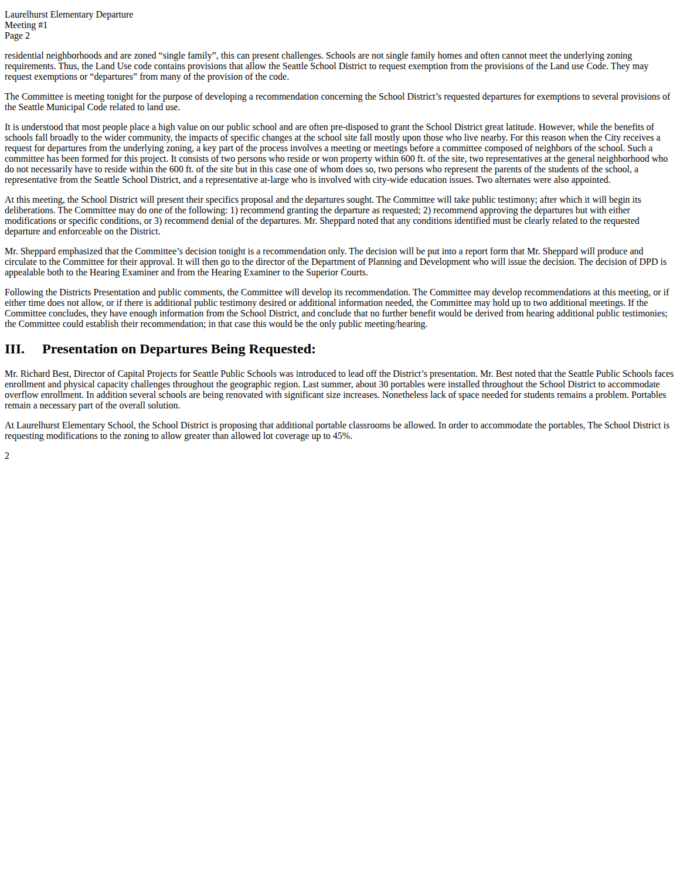Laurelhurst Elementary Departure
Meeting #1
Page 2
residential neighborhoods and are zoned “single family”, this can present challenges. Schools are not single family homes and often cannot meet the underlying zoning requirements. Thus, the Land Use code contains provisions that allow the Seattle School District to request exemption from the provisions of the Land use Code. They may request exemptions or “departures” from many of the provision of the code.
The Committee is meeting tonight for the purpose of developing a recommendation concerning the School District’s requested departures for exemptions to several provisions of the Seattle Municipal Code related to land use.
It is understood that most people place a high value on our public school and are often pre-disposed to grant the School District great latitude. However, while the benefits of schools fall broadly to the wider community, the impacts of specific changes at the school site fall mostly upon those who live nearby. For this reason when the City receives a request for departures from the underlying zoning, a key part of the process involves a meeting or meetings before a committee composed of neighbors of the school. Such a committee has been formed for this project. It consists of two persons who reside or won property within 600 ft. of the site, two representatives at the general neighborhood who do not necessarily have to reside within the 600 ft. of the site but in this case one of whom does so, two persons who represent the parents of the students of the school, a representative from the Seattle School District, and a representative at-large who is involved with city-wide education issues. Two alternates were also appointed.
At this meeting, the School District will present their specifics proposal and the departures sought. The Committee will take public testimony; after which it will begin its deliberations. The Committee may do one of the following: 1) recommend granting the departure as requested; 2) recommend approving the departures but with either modifications or specific conditions, or 3) recommend denial of the departures. Mr. Sheppard noted that any conditions identified must be clearly related to the requested departure and enforceable on the District.
Mr. Sheppard emphasized that the Committee’s decision tonight is a recommendation only. The decision will be put into a report form that Mr. Sheppard will produce and circulate to the Committee for their approval. It will then go to the director of the Department of Planning and Development who will issue the decision. The decision of DPD is appealable both to the Hearing Examiner and from the Hearing Examiner to the Superior Courts.
Following the Districts Presentation and public comments, the Committee will develop its recommendation. The Committee may develop recommendations at this meeting, or if either time does not allow, or if there is additional public testimony desired or additional information needed, the Committee may hold up to two additional meetings. If the Committee concludes, they have enough information from the School District, and conclude that no further benefit would be derived from hearing additional public testimonies; the Committee could establish their recommendation; in that case this would be the only public meeting/hearing.
III. Presentation on Departures Being Requested:
Mr. Richard Best, Director of Capital Projects for Seattle Public Schools was introduced to lead off the District’s presentation. Mr. Best noted that the Seattle Public Schools faces enrollment and physical capacity challenges throughout the geographic region. Last summer, about 30 portables were installed throughout the School District to accommodate overflow enrollment. In addition several schools are being renovated with significant size increases. Nonetheless lack of space needed for students remains a problem. Portables remain a necessary part of the overall solution.
At Laurelhurst Elementary School, the School District is proposing that additional portable classrooms be allowed. In order to accommodate the portables, The School District is requesting modifications to the zoning to allow greater than allowed lot coverage up to 45%.
2